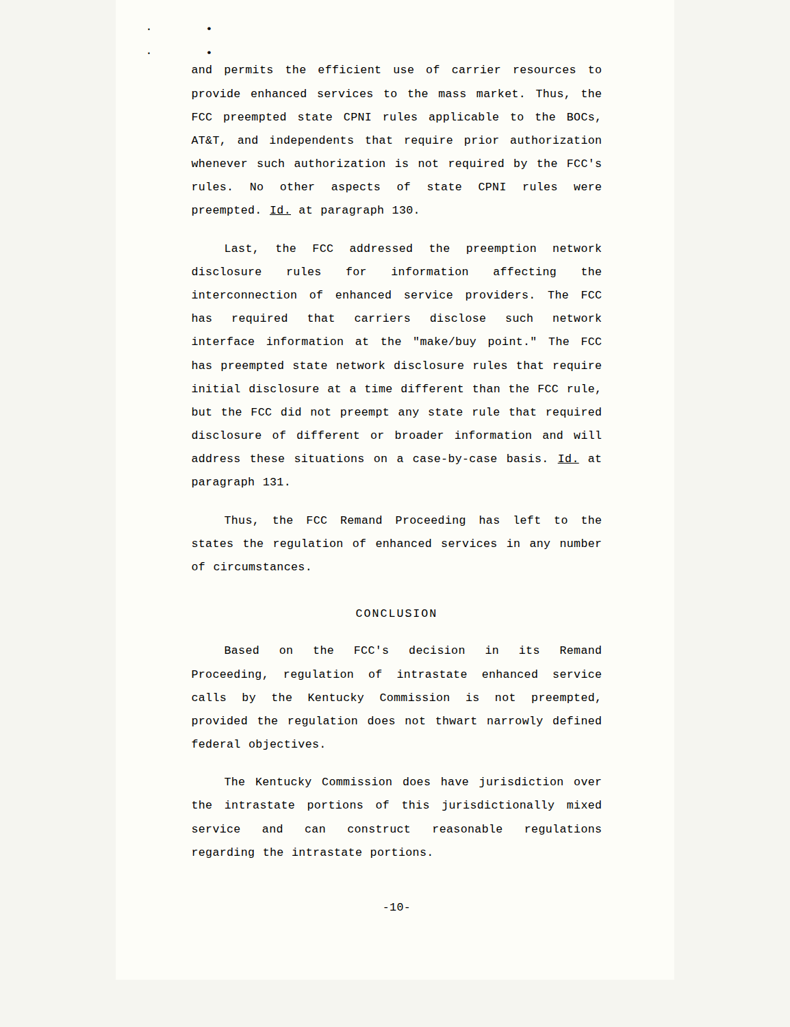· •
· •
and permits the efficient use of carrier resources to provide enhanced services to the mass market. Thus, the FCC preempted state CPNI rules applicable to the BOCs, AT&T, and independents that require prior authorization whenever such authorization is not required by the FCC's rules. No other aspects of state CPNI rules were preempted. Id. at paragraph 130.
Last, the FCC addressed the preemption network disclosure rules for information affecting the interconnection of enhanced service providers. The FCC has required that carriers disclose such network interface information at the "make/buy point." The FCC has preempted state network disclosure rules that require initial disclosure at a time different than the FCC rule, but the FCC did not preempt any state rule that required disclosure of different or broader information and will address these situations on a case-by-case basis. Id. at paragraph 131.
Thus, the FCC Remand Proceeding has left to the states the regulation of enhanced services in any number of circumstances.
CONCLUSION
Based on the FCC's decision in its Remand Proceeding, regulation of intrastate enhanced service calls by the Kentucky Commission is not preempted, provided the regulation does not thwart narrowly defined federal objectives.
The Kentucky Commission does have jurisdiction over the intrastate portions of this jurisdictionally mixed service and can construct reasonable regulations regarding the intrastate portions.
-10-